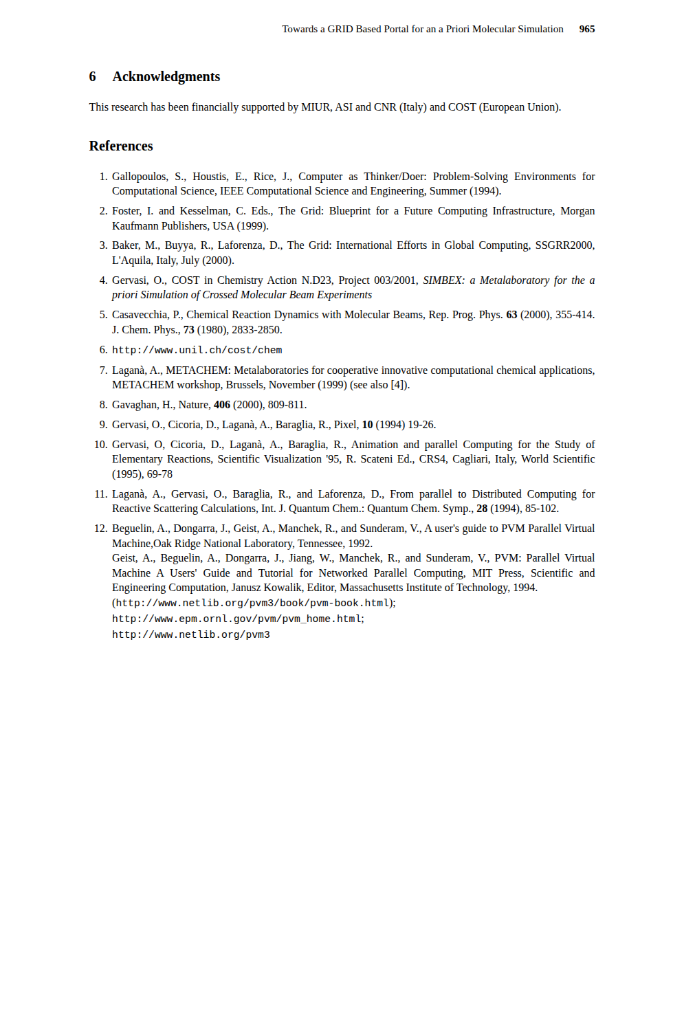Towards a GRID Based Portal for an a Priori Molecular Simulation965
6 Acknowledgments
This research has been financially supported by MIUR, ASI and CNR (Italy) and COST (European Union).
References
Gallopoulos, S., Houstis, E., Rice, J., Computer as Thinker/Doer: Problem-Solving Environments for Computational Science, IEEE Computational Science and Engineering, Summer (1994).
Foster, I. and Kesselman, C. Eds., The Grid: Blueprint for a Future Computing Infrastructure, Morgan Kaufmann Publishers, USA (1999).
Baker, M., Buyya, R., Laforenza, D., The Grid: International Efforts in Global Computing, SSGRR2000, L'Aquila, Italy, July (2000).
Gervasi, O., COST in Chemistry Action N.D23, Project 003/2001, SIMBEX: a Metalaboratory for the a priori Simulation of Crossed Molecular Beam Experiments
Casavecchia, P., Chemical Reaction Dynamics with Molecular Beams, Rep. Prog. Phys. 63 (2000), 355-414. J. Chem. Phys., 73 (1980), 2833-2850.
http://www.unil.ch/cost/chem
Laganà, A., METACHEM: Metalaboratories for cooperative innovative computational chemical applications, METACHEM workshop, Brussels, November (1999) (see also [4]).
Gavaghan, H., Nature, 406 (2000), 809-811.
Gervasi, O., Cicoria, D., Laganà, A., Baraglia, R., Pixel, 10 (1994) 19-26.
Gervasi, O, Cicoria, D., Laganà, A., Baraglia, R., Animation and parallel Computing for the Study of Elementary Reactions, Scientific Visualization '95, R. Scateni Ed., CRS4, Cagliari, Italy, World Scientific (1995), 69-78
Laganà, A., Gervasi, O., Baraglia, R., and Laforenza, D., From parallel to Distributed Computing for Reactive Scattering Calculations, Int. J. Quantum Chem.: Quantum Chem. Symp., 28 (1994), 85-102.
Beguelin, A., Dongarra, J., Geist, A., Manchek, R., and Sunderam, V., A user's guide to PVM Parallel Virtual Machine,Oak Ridge National Laboratory, Tennessee, 1992.
Geist, A., Beguelin, A., Dongarra, J., Jiang, W., Manchek, R., and Sunderam, V., PVM: Parallel Virtual Machine A Users' Guide and Tutorial for Networked Parallel Computing, MIT Press, Scientific and Engineering Computation, Janusz Kowalik, Editor, Massachusetts Institute of Technology, 1994.
(http://www.netlib.org/pvm3/book/pvm-book.html);
http://www.epm.ornl.gov/pvm/pvm_home.html;
http://www.netlib.org/pvm3